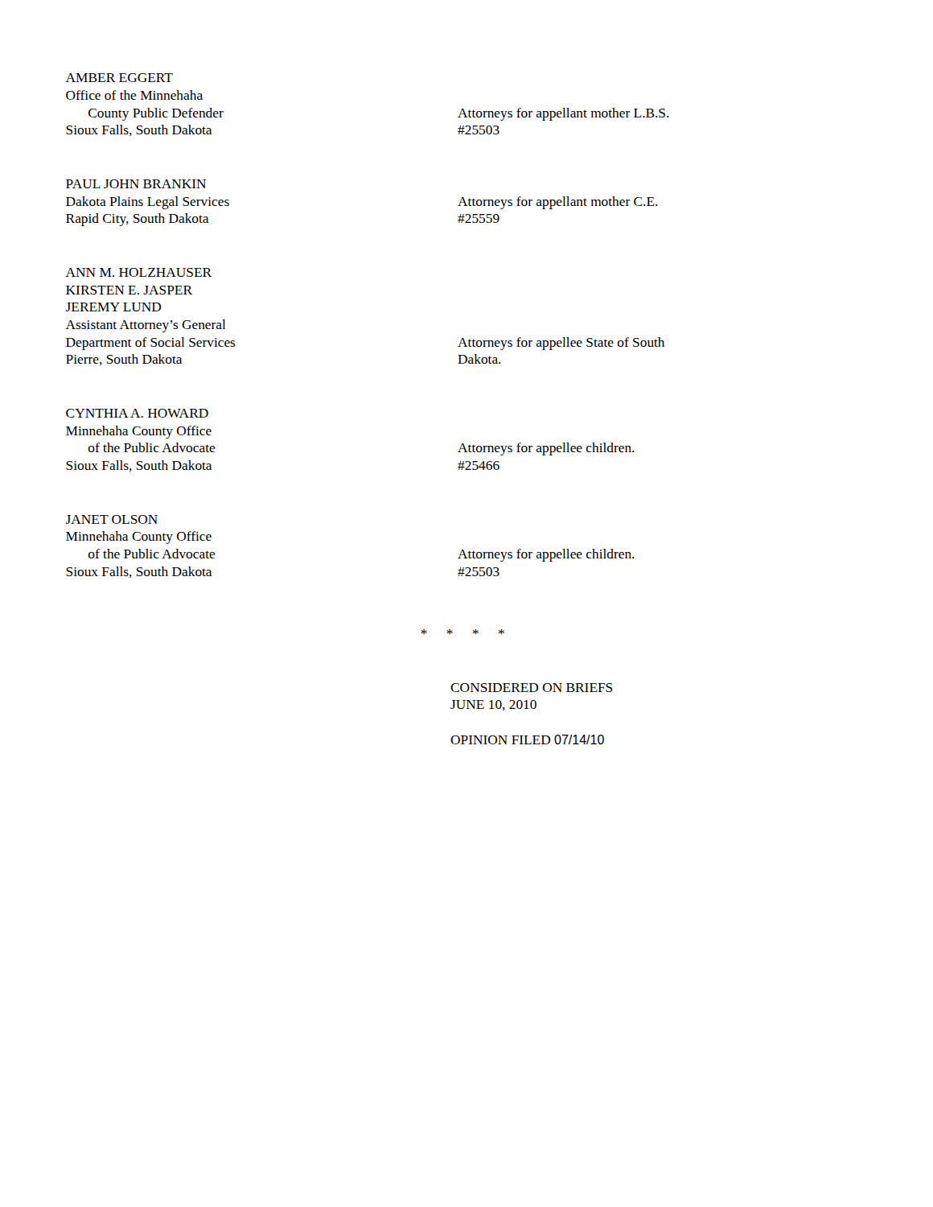AMBER EGGERT
Office of the Minnehaha
County Public Defender
Sioux Falls, South Dakota
Attorneys for appellant mother L.B.S.
#25503
PAUL JOHN BRANKIN
Dakota Plains Legal Services
Rapid City, South Dakota
Attorneys for appellant mother C.E.
#25559
ANN M. HOLZHAUSER
KIRSTEN E. JASPER
JEREMY LUND
Assistant Attorney’s General
Department of Social Services
Pierre, South Dakota
Attorneys for appellee State of South
Dakota.
CYNTHIA A. HOWARD
Minnehaha County Office
of the Public Advocate
Sioux Falls, South Dakota
Attorneys for appellee children.
#25466
JANET OLSON
Minnehaha County Office
of the Public Advocate
Sioux Falls, South Dakota
Attorneys for appellee children.
#25503
* * * *
CONSIDERED ON BRIEFS
JUNE 10, 2010
OPINION FILED 07/14/10